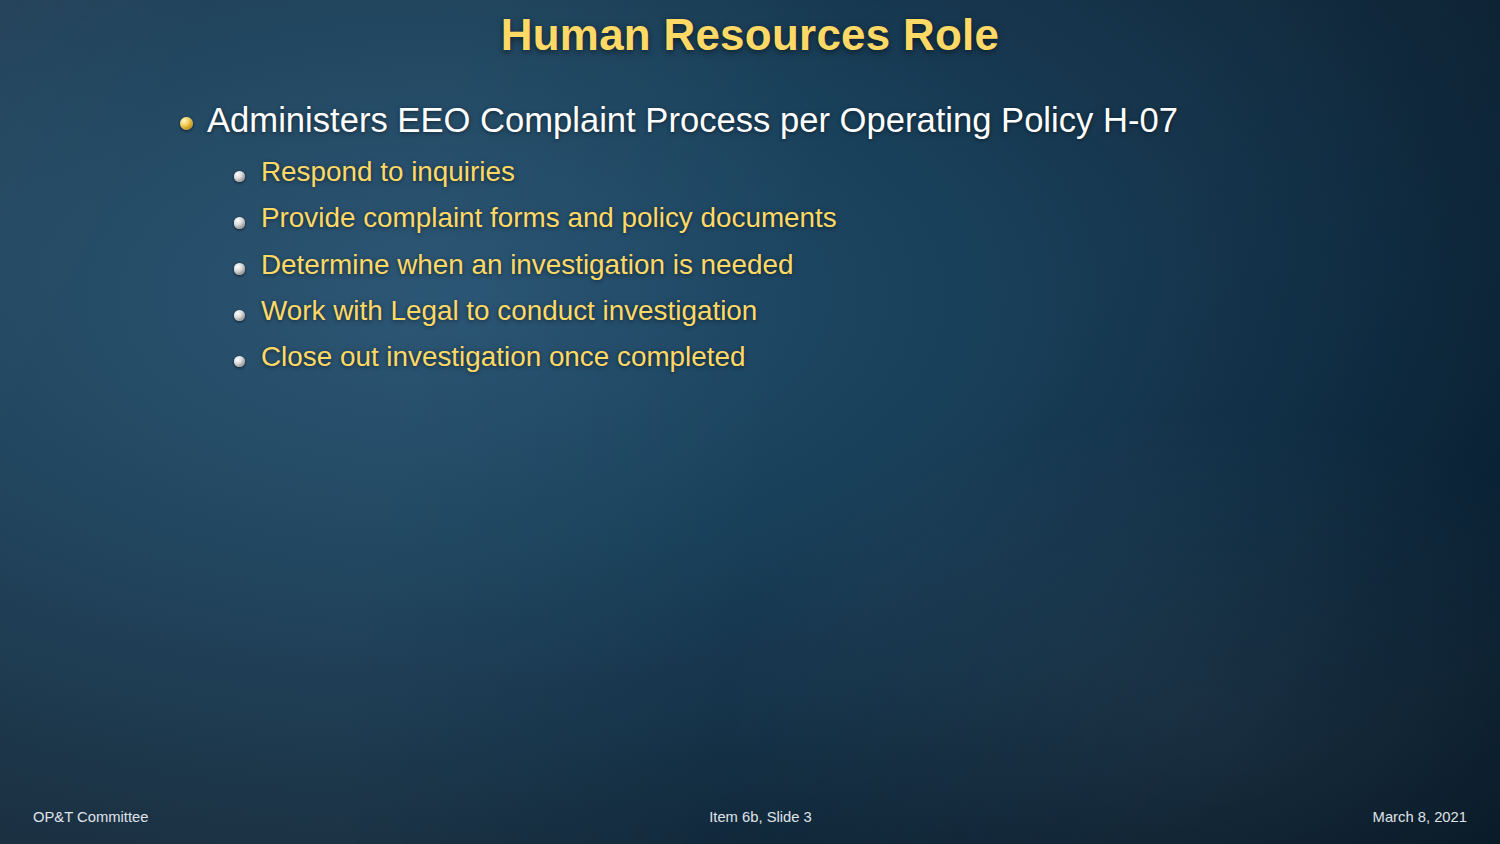Human Resources Role
Administers EEO Complaint Process per Operating Policy H-07
Respond to inquiries
Provide complaint forms and policy documents
Determine when an investigation is needed
Work with Legal to conduct investigation
Close out investigation once completed
OP&T Committee
Item 6b, Slide 3
March 8, 2021